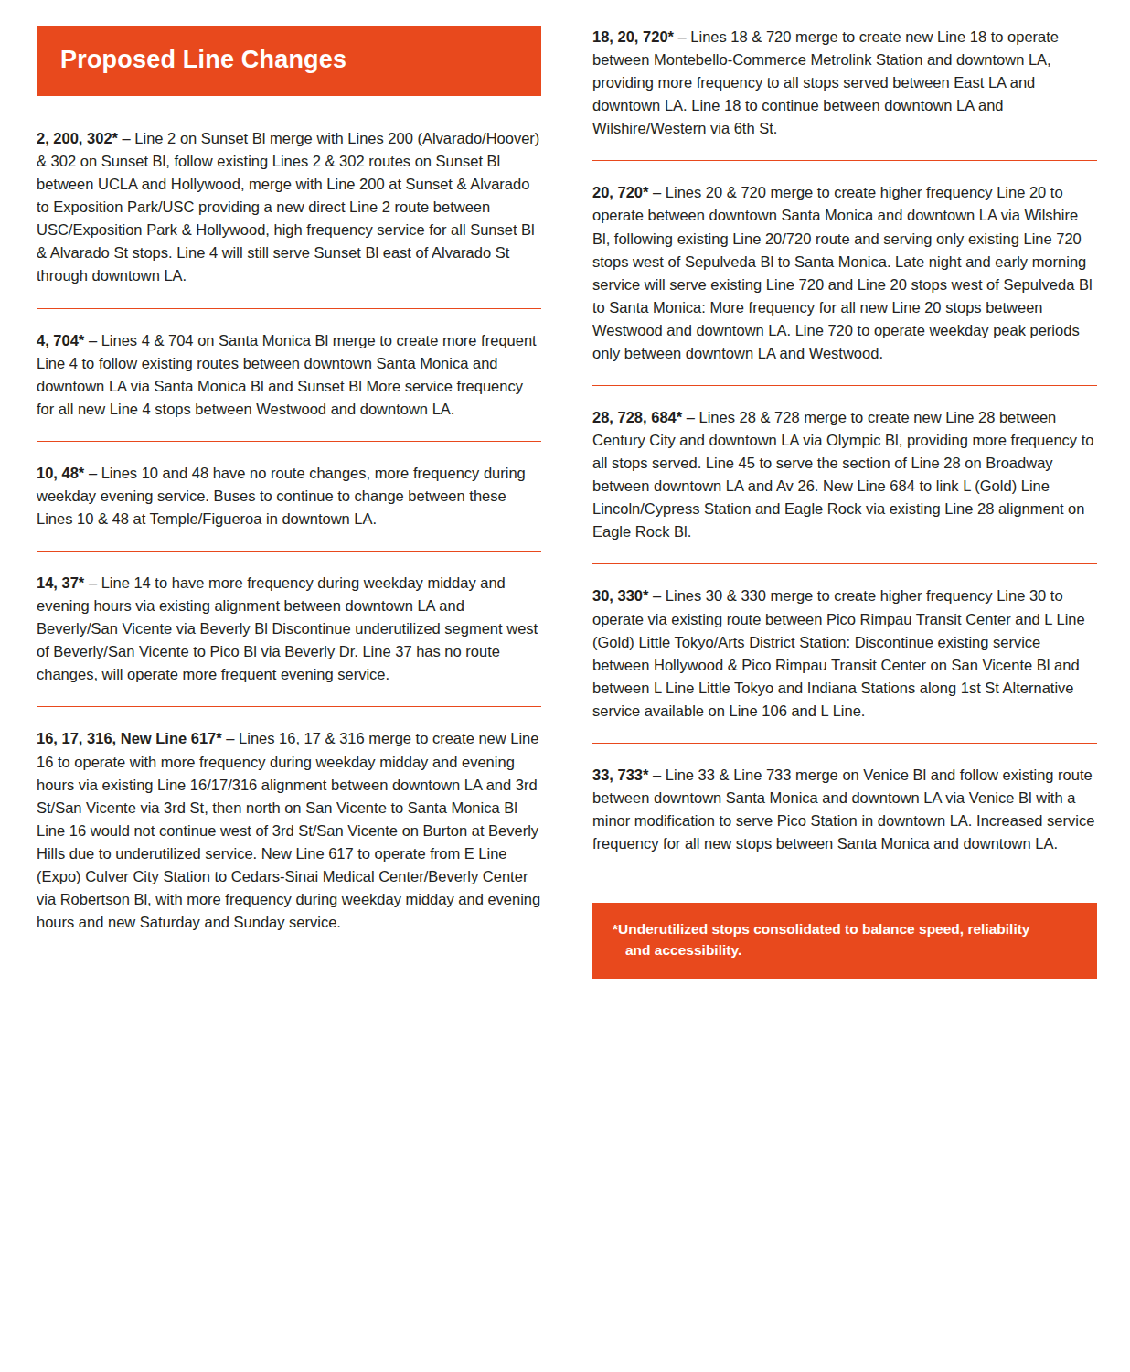Proposed Line Changes
2, 200, 302* – Line 2 on Sunset Bl merge with Lines 200 (Alvarado/Hoover) & 302 on Sunset Bl, follow existing Lines 2 & 302 routes on Sunset Bl between UCLA and Hollywood, merge with Line 200 at Sunset & Alvarado to Exposition Park/USC providing a new direct Line 2 route between USC/Exposition Park & Hollywood, high frequency service for all Sunset Bl & Alvarado St stops. Line 4 will still serve Sunset Bl east of Alvarado St through downtown LA.
4, 704* – Lines 4 & 704 on Santa Monica Bl merge to create more frequent Line 4 to follow existing routes between downtown Santa Monica and downtown LA via Santa Monica Bl and Sunset Bl More service frequency for all new Line 4 stops between Westwood and downtown LA.
10, 48* – Lines 10 and 48 have no route changes, more frequency during weekday evening service. Buses to continue to change between these Lines 10 & 48 at Temple/Figueroa in downtown LA.
14, 37* – Line 14 to have more frequency during weekday midday and evening hours via existing alignment between downtown LA and Beverly/San Vicente via Beverly Bl Discontinue underutilized segment west of Beverly/San Vicente to Pico Bl via Beverly Dr. Line 37 has no route changes, will operate more frequent evening service.
16, 17, 316, New Line 617* – Lines 16, 17 & 316 merge to create new Line 16 to operate with more frequency during weekday midday and evening hours via existing Line 16/17/316 alignment between downtown LA and 3rd St/San Vicente via 3rd St, then north on San Vicente to Santa Monica Bl Line 16 would not continue west of 3rd St/San Vicente on Burton at Beverly Hills due to underutilized service. New Line 617 to operate from E Line (Expo) Culver City Station to Cedars-Sinai Medical Center/Beverly Center via Robertson Bl, with more frequency during weekday midday and evening hours and new Saturday and Sunday service.
18, 20, 720* – Lines 18 & 720 merge to create new Line 18 to operate between Montebello-Commerce Metrolink Station and downtown LA, providing more frequency to all stops served between East LA and downtown LA. Line 18 to continue between downtown LA and Wilshire/Western via 6th St.
20, 720* – Lines 20 & 720 merge to create higher frequency Line 20 to operate between downtown Santa Monica and downtown LA via Wilshire Bl, following existing Line 20/720 route and serving only existing Line 720 stops west of Sepulveda Bl to Santa Monica. Late night and early morning service will serve existing Line 720 and Line 20 stops west of Sepulveda Bl to Santa Monica: More frequency for all new Line 20 stops between Westwood and downtown LA. Line 720 to operate weekday peak periods only between downtown LA and Westwood.
28, 728, 684* – Lines 28 & 728 merge to create new Line 28 between Century City and downtown LA via Olympic Bl, providing more frequency to all stops served. Line 45 to serve the section of Line 28 on Broadway between downtown LA and Av 26. New Line 684 to link L (Gold) Line Lincoln/Cypress Station and Eagle Rock via existing Line 28 alignment on Eagle Rock Bl.
30, 330* – Lines 30 & 330 merge to create higher frequency Line 30 to operate via existing route between Pico Rimpau Transit Center and L Line (Gold) Little Tokyo/Arts District Station: Discontinue existing service between Hollywood & Pico Rimpau Transit Center on San Vicente Bl and between L Line Little Tokyo and Indiana Stations along 1st St Alternative service available on Line 106 and L Line.
33, 733* – Line 33 & Line 733 merge on Venice Bl and follow existing route between downtown Santa Monica and downtown LA via Venice Bl with a minor modification to serve Pico Station in downtown LA. Increased service frequency for all new stops between Santa Monica and downtown LA.
*Underutilized stops consolidated to balance speed, reliability and accessibility.